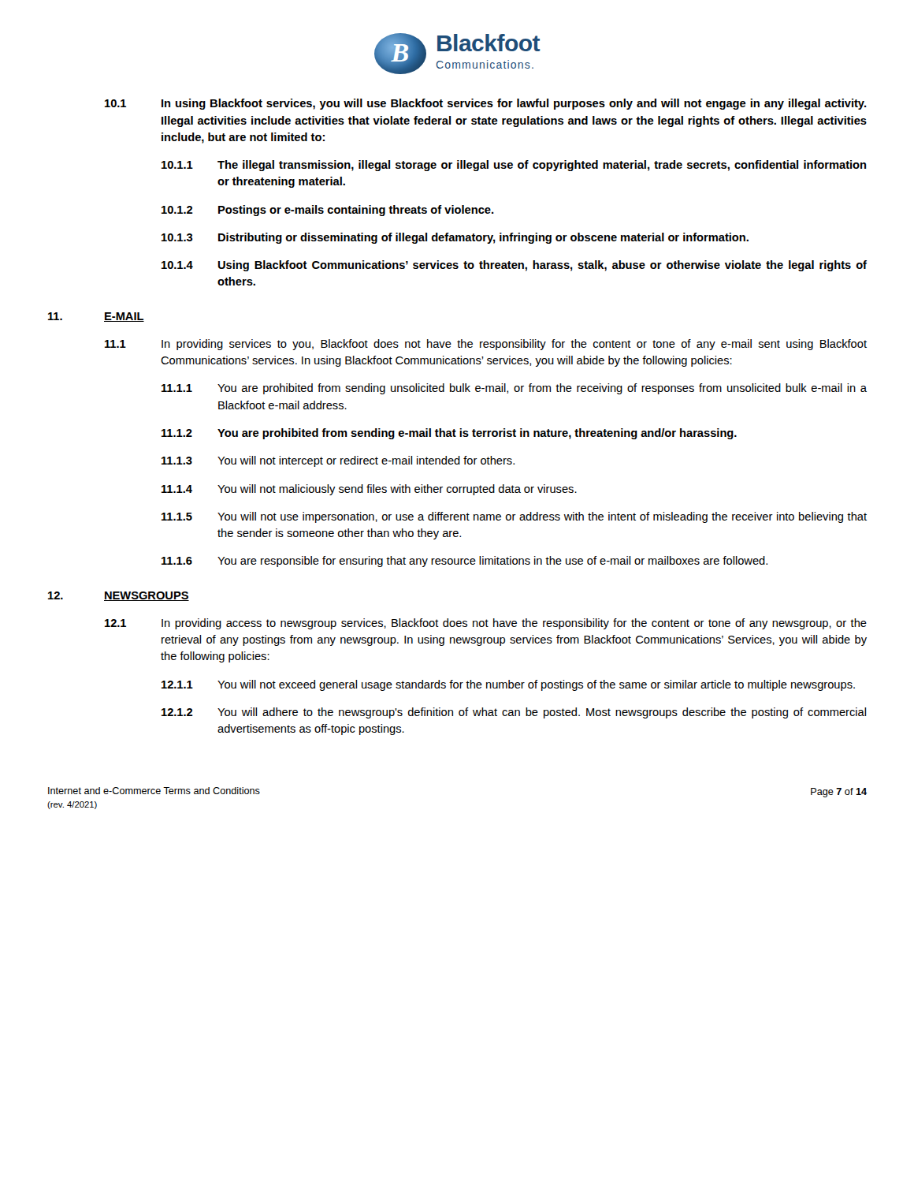Blackfoot
Communications.
10.1
In using Blackfoot services, you will use Blackfoot services for lawful purposes only and will not engage in any illegal activity. Illegal activities include activities that violate federal or state regulations and laws or the legal rights of others. Illegal activities include, but are not limited to:
10.1.1
The illegal transmission, illegal storage or illegal use of copyrighted material, trade secrets, confidential information or threatening material.
10.1.2
Postings or e-mails containing threats of violence.
10.1.3
Distributing or disseminating of illegal defamatory, infringing or obscene material or information.
10.1.4
Using Blackfoot Communications’ services to threaten, harass, stalk, abuse or otherwise violate the legal rights of others.
11.
E-MAIL
11.1
In providing services to you, Blackfoot does not have the responsibility for the content or tone of any e-mail sent using Blackfoot Communications’ services. In using Blackfoot Communications’ services, you will abide by the following policies:
11.1.1
You are prohibited from sending unsolicited bulk e-mail, or from the receiving of responses from unsolicited bulk e-mail in a Blackfoot e-mail address.
11.1.2
You are prohibited from sending e-mail that is terrorist in nature, threatening and/or harassing.
11.1.3
You will not intercept or redirect e-mail intended for others.
11.1.4
You will not maliciously send files with either corrupted data or viruses.
11.1.5
You will not use impersonation, or use a different name or address with the intent of misleading the receiver into believing that the sender is someone other than who they are.
11.1.6
You are responsible for ensuring that any resource limitations in the use of e-mail or mailboxes are followed.
12.
NEWSGROUPS
12.1
In providing access to newsgroup services, Blackfoot does not have the responsibility for the content or tone of any newsgroup, or the retrieval of any postings from any newsgroup. In using newsgroup services from Blackfoot Communications’ Services, you will abide by the following policies:
12.1.1
You will not exceed general usage standards for the number of postings of the same or similar article to multiple newsgroups.
12.1.2
You will adhere to the newsgroup's definition of what can be posted. Most newsgroups describe the posting of commercial advertisements as off-topic postings.
Internet and e-Commerce Terms and Conditions
(rev. 4/2021)
Page 7 of 14